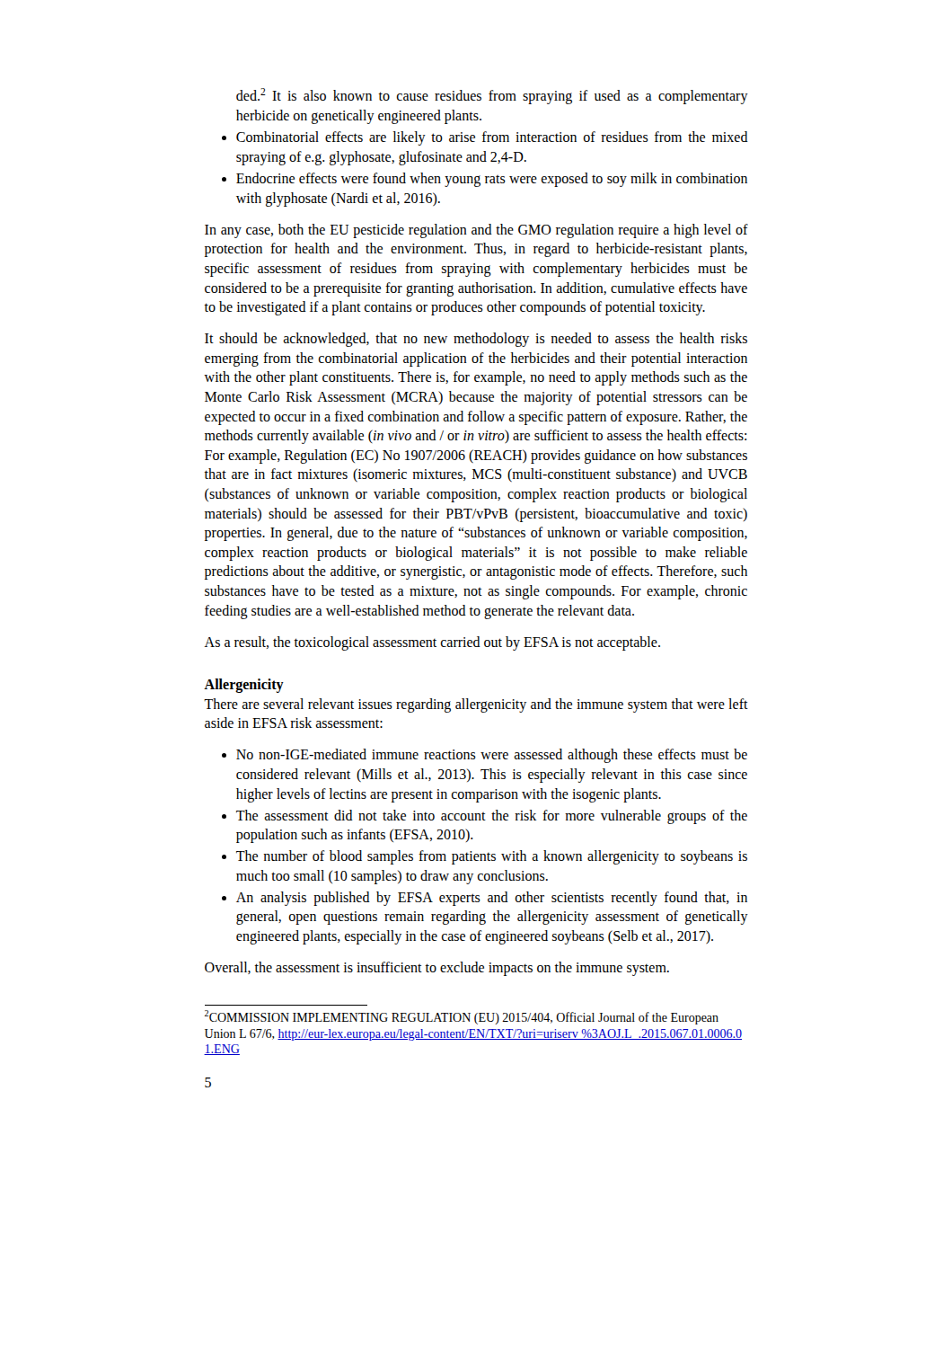ded.2 It is also known to cause residues from spraying if used as a complementary herbicide on genetically engineered plants.
Combinatorial effects are likely to arise from interaction of residues from the mixed spraying of e.g. glyphosate, glufosinate and 2,4-D.
Endocrine effects were found when young rats were exposed to soy milk in combination with glyphosate (Nardi et al, 2016).
In any case, both the EU pesticide regulation and the GMO regulation require a high level of protection for health and the environment. Thus, in regard to herbicide-resistant plants, specific assessment of residues from spraying with complementary herbicides must be considered to be a prerequisite for granting authorisation. In addition, cumulative effects have to be investigated if a plant contains or produces other compounds of potential toxicity.
It should be acknowledged, that no new methodology is needed to assess the health risks emerging from the combinatorial application of the herbicides and their potential interaction with the other plant constituents. There is, for example, no need to apply methods such as the Monte Carlo Risk Assessment (MCRA) because the majority of potential stressors can be expected to occur in a fixed combination and follow a specific pattern of exposure. Rather, the methods currently available (in vivo and / or in vitro) are sufficient to assess the health effects: For example, Regulation (EC) No 1907/2006 (REACH) provides guidance on how substances that are in fact mixtures (isomeric mixtures, MCS (multi-constituent substance) and UVCB (substances of unknown or variable composition, complex reaction products or biological materials) should be assessed for their PBT/vPvB (persistent, bioaccumulative and toxic) properties. In general, due to the nature of “substances of unknown or variable composition, complex reaction products or biological materials” it is not possible to make reliable predictions about the additive, or synergistic, or antagonistic mode of effects. Therefore, such substances have to be tested as a mixture, not as single compounds. For example, chronic feeding studies are a well-established method to generate the relevant data.
As a result, the toxicological assessment carried out by EFSA is not acceptable.
Allergenicity
There are several relevant issues regarding allergenicity and the immune system that were left aside in EFSA risk assessment:
No non-IGE-mediated immune reactions were assessed although these effects must be considered relevant (Mills et al., 2013). This is especially relevant in this case since higher levels of lectins are present in comparison with the isogenic plants.
The assessment did not take into account the risk for more vulnerable groups of the population such as infants (EFSA, 2010).
The number of blood samples from patients with a known allergenicity to soybeans is much too small (10 samples) to draw any conclusions.
An analysis published by EFSA experts and other scientists recently found that, in general, open questions remain regarding the allergenicity assessment of genetically engineered plants, especially in the case of engineered soybeans (Selb et al., 2017).
Overall, the assessment is insufficient to exclude impacts on the immune system.
2COMMISSION IMPLEMENTING REGULATION (EU) 2015/404, Official Journal of the European Union L 67/6, http://eur-lex.europa.eu/legal-content/EN/TXT/?uri=uriserv %3AOJ.L_.2015.067.01.0006.01.ENG
5